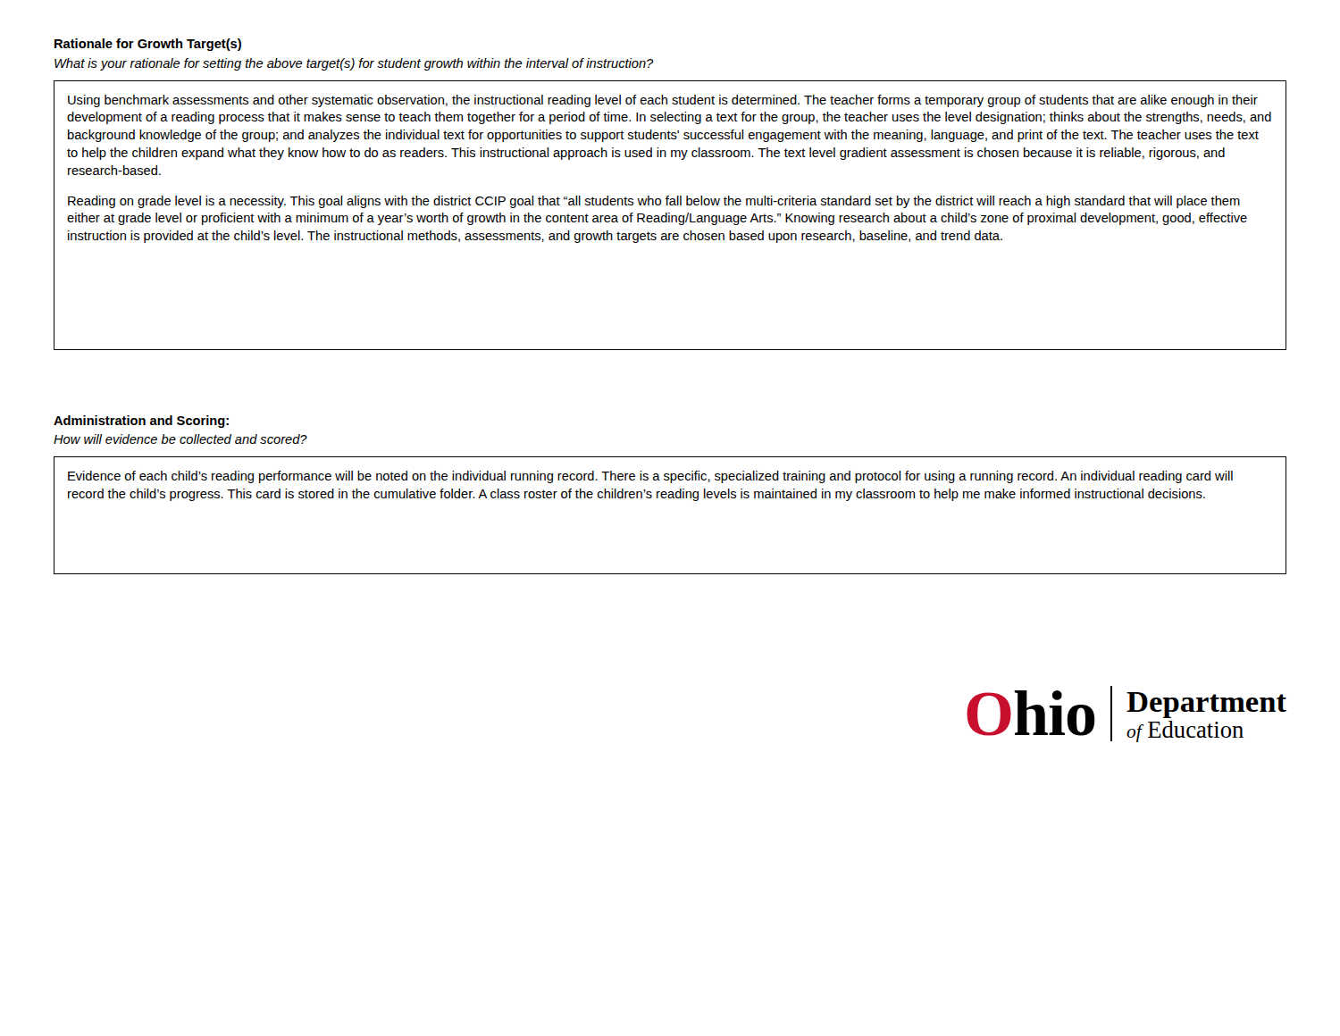Rationale for Growth Target(s)
What is your rationale for setting the above target(s) for student growth within the interval of instruction?
Using benchmark assessments and other systematic observation, the instructional reading level of each student is determined. The teacher forms a temporary group of students that are alike enough in their development of a reading process that it makes sense to teach them together for a period of time. In selecting a text for the group, the teacher uses the level designation; thinks about the strengths, needs, and background knowledge of the group; and analyzes the individual text for opportunities to support students' successful engagement with the meaning, language, and print of the text. The teacher uses the text to help the children expand what they know how to do as readers. This instructional approach is used in my classroom. The text level gradient assessment is chosen because it is reliable, rigorous, and research-based.
Reading on grade level is a necessity. This goal aligns with the district CCIP goal that “all students who fall below the multi-criteria standard set by the district will reach a high standard that will place them either at grade level or proficient with a minimum of a year’s worth of growth in the content area of Reading/Language Arts.” Knowing research about a child’s zone of proximal development, good, effective instruction is provided at the child’s level. The instructional methods, assessments, and growth targets are chosen based upon research, baseline, and trend data.
Administration and Scoring:
How will evidence be collected and scored?
Evidence of each child’s reading performance will be noted on the individual running record. There is a specific, specialized training and protocol for using a running record. An individual reading card will record the child’s progress. This card is stored in the cumulative folder. A class roster of the children’s reading levels is maintained in my classroom to help me make informed instructional decisions.
Ohio Department of Education